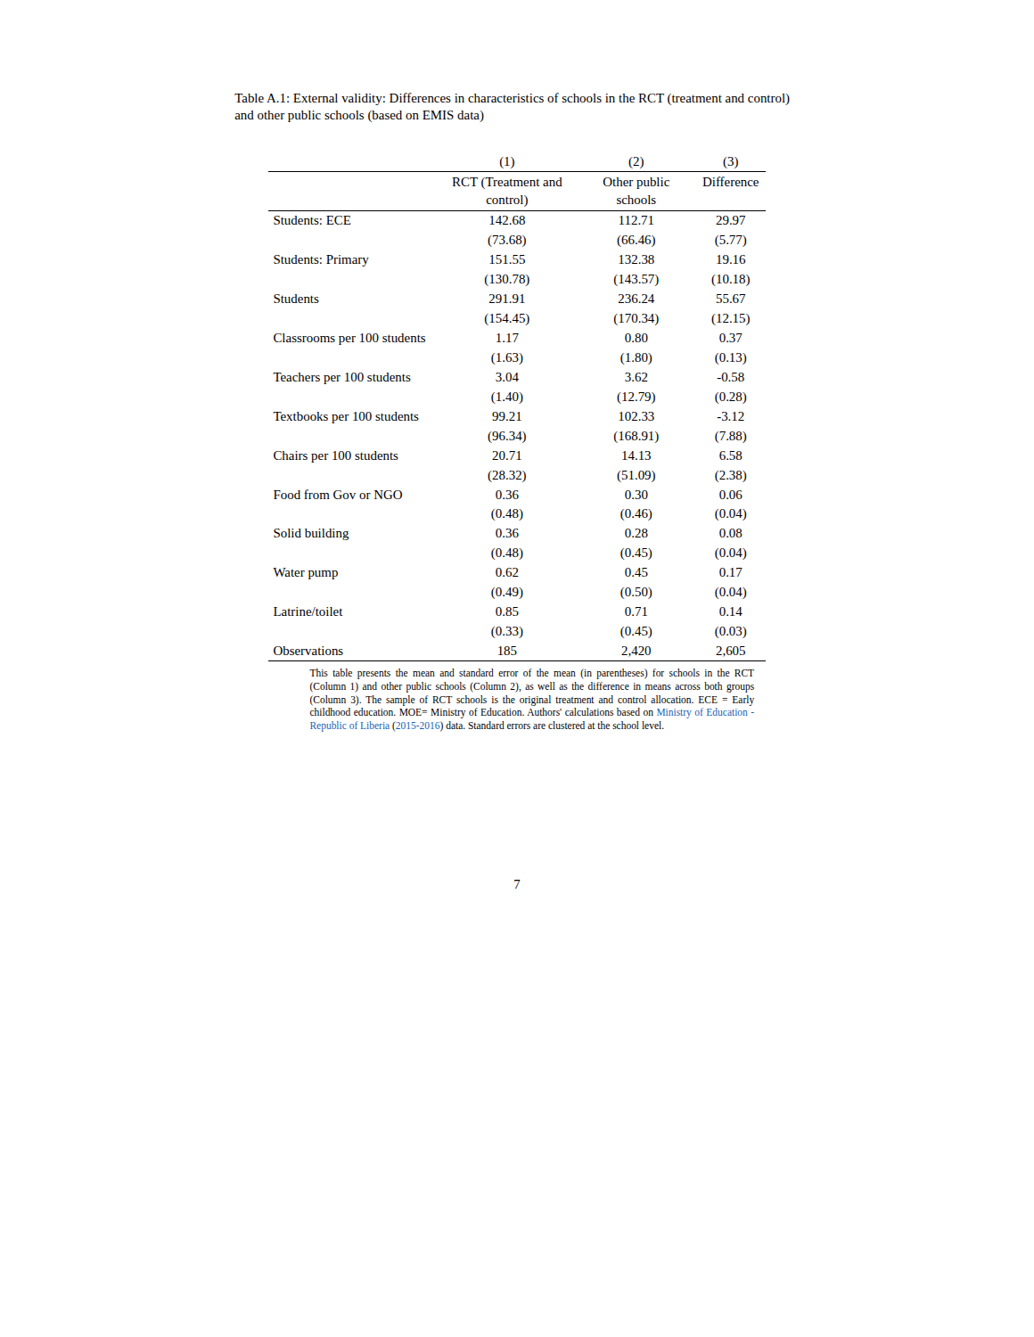Table A.1: External validity: Differences in characteristics of schools in the RCT (treatment and control) and other public schools (based on EMIS data)
| | (1) | (2) | (3) |
| | RCT (Treatment and control) | Other public schools | Difference |
| Students: ECE | 142.68 | 112.71 | 29.97 |
| | (73.68) | (66.46) | (5.77) |
| Students: Primary | 151.55 | 132.38 | 19.16 |
| | (130.78) | (143.57) | (10.18) |
| Students | 291.91 | 236.24 | 55.67 |
| | (154.45) | (170.34) | (12.15) |
| Classrooms per 100 students | 1.17 | 0.80 | 0.37 |
| | (1.63) | (1.80) | (0.13) |
| Teachers per 100 students | 3.04 | 3.62 | -0.58 |
| | (1.40) | (12.79) | (0.28) |
| Textbooks per 100 students | 99.21 | 102.33 | -3.12 |
| | (96.34) | (168.91) | (7.88) |
| Chairs per 100 students | 20.71 | 14.13 | 6.58 |
| | (28.32) | (51.09) | (2.38) |
| Food from Gov or NGO | 0.36 | 0.30 | 0.06 |
| | (0.48) | (0.46) | (0.04) |
| Solid building | 0.36 | 0.28 | 0.08 |
| | (0.48) | (0.45) | (0.04) |
| Water pump | 0.62 | 0.45 | 0.17 |
| | (0.49) | (0.50) | (0.04) |
| Latrine/toilet | 0.85 | 0.71 | 0.14 |
| | (0.33) | (0.45) | (0.03) |
| Observations | 185 | 2,420 | 2,605 |
This table presents the mean and standard error of the mean (in parentheses) for schools in the RCT (Column 1) and other public schools (Column 2), as well as the difference in means across both groups (Column 3). The sample of RCT schools is the original treatment and control allocation. ECE = Early childhood education. MOE= Ministry of Education. Authors' calculations based on Ministry of Education - Republic of Liberia (2015-2016) data. Standard errors are clustered at the school level.
7